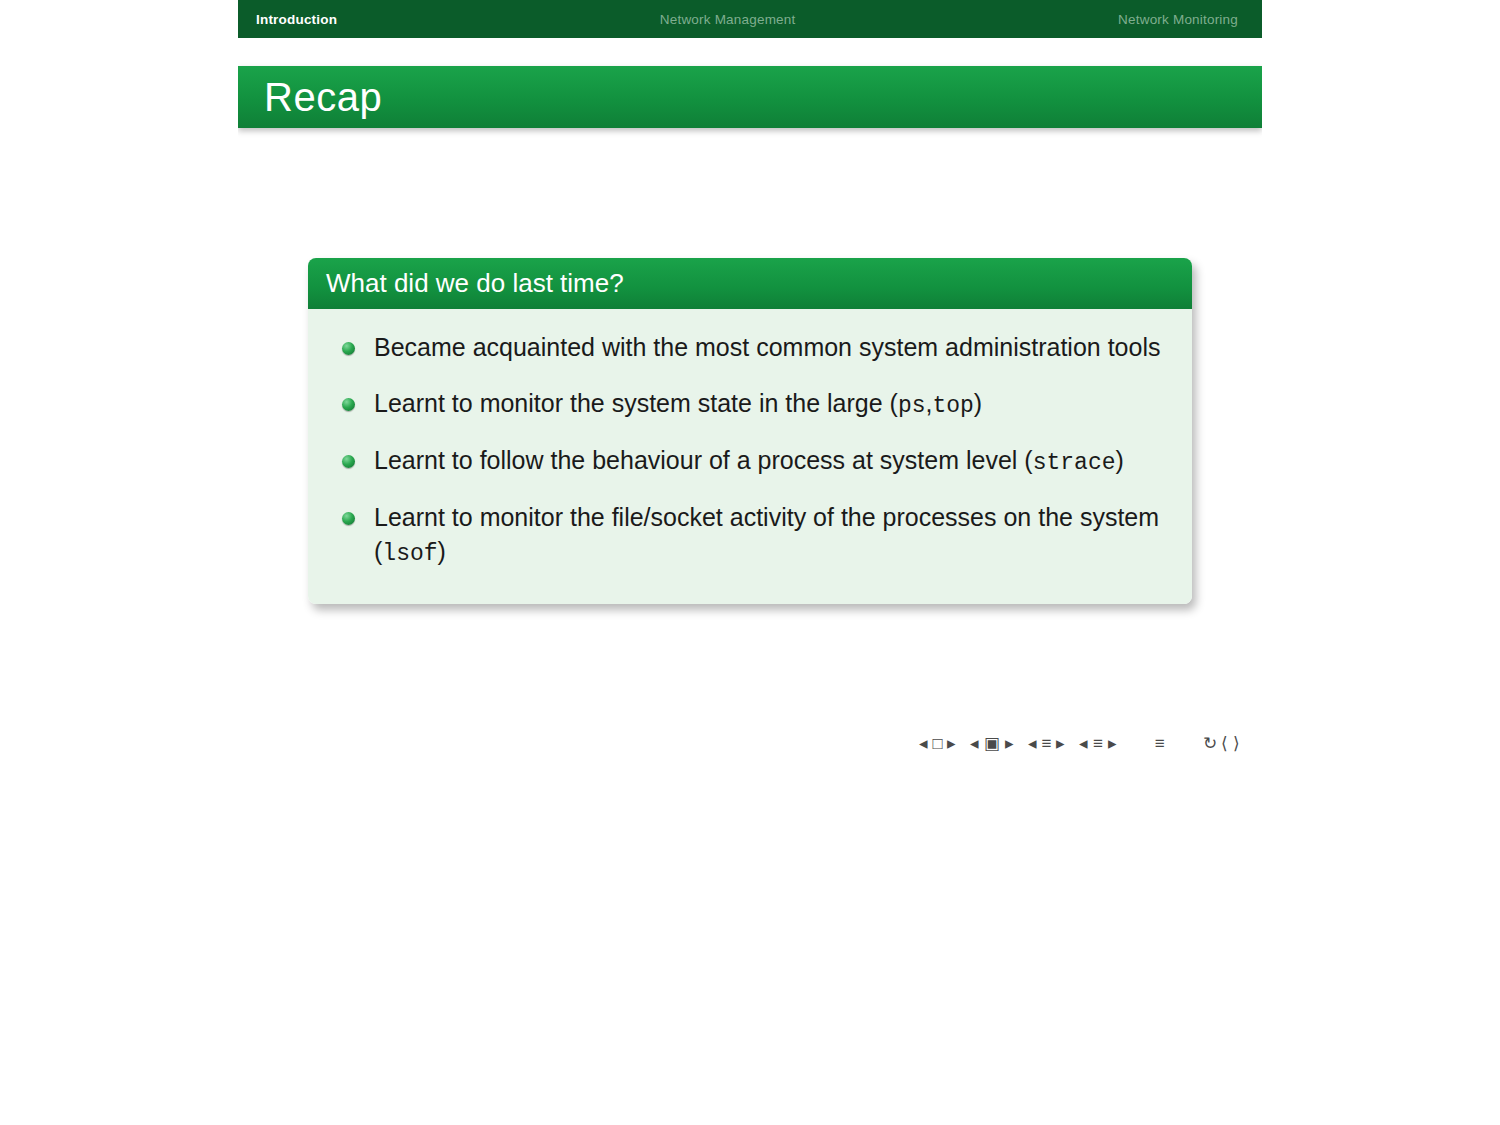Introduction
Network Management
Network Monitoring
Recap
What did we do last time?
Became acquainted with the most common system administration tools
Learnt to monitor the system state in the large (ps,top)
Learnt to follow the behaviour of a process at system level (strace)
Learnt to monitor the file/socket activity of the processes on the system (lsof)
◂ □ ▸ ◂ ▣ ▸ ◂ ≡ ▸ ◂ ≡ ▸ ≡ ↻ ⟨ ⟩